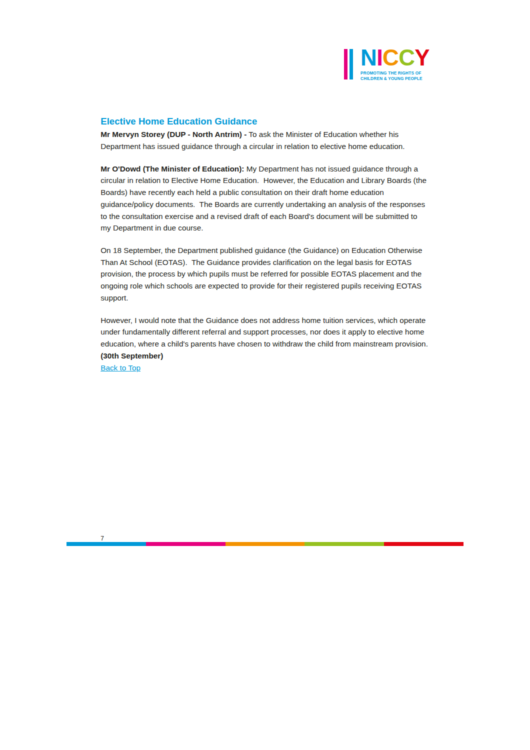NICCY
PROMOTING THE RIGHTS OF
CHILDREN & YOUNG PEOPLE
Elective Home Education Guidance
Mr Mervyn Storey (DUP - North Antrim) - To ask the Minister of Education whether his Department has issued guidance through a circular in relation to elective home education.
Mr O'Dowd (The Minister of Education): My Department has not issued guidance through a circular in relation to Elective Home Education. However, the Education and Library Boards (the Boards) have recently each held a public consultation on their draft home education guidance/policy documents. The Boards are currently undertaking an analysis of the responses to the consultation exercise and a revised draft of each Board's document will be submitted to my Department in due course.
On 18 September, the Department published guidance (the Guidance) on Education Otherwise Than At School (EOTAS). The Guidance provides clarification on the legal basis for EOTAS provision, the process by which pupils must be referred for possible EOTAS placement and the ongoing role which schools are expected to provide for their registered pupils receiving EOTAS support.
However, I would note that the Guidance does not address home tuition services, which operate under fundamentally different referral and support processes, nor does it apply to elective home education, where a child's parents have chosen to withdraw the child from mainstream provision. (30th September)
Back to Top
7